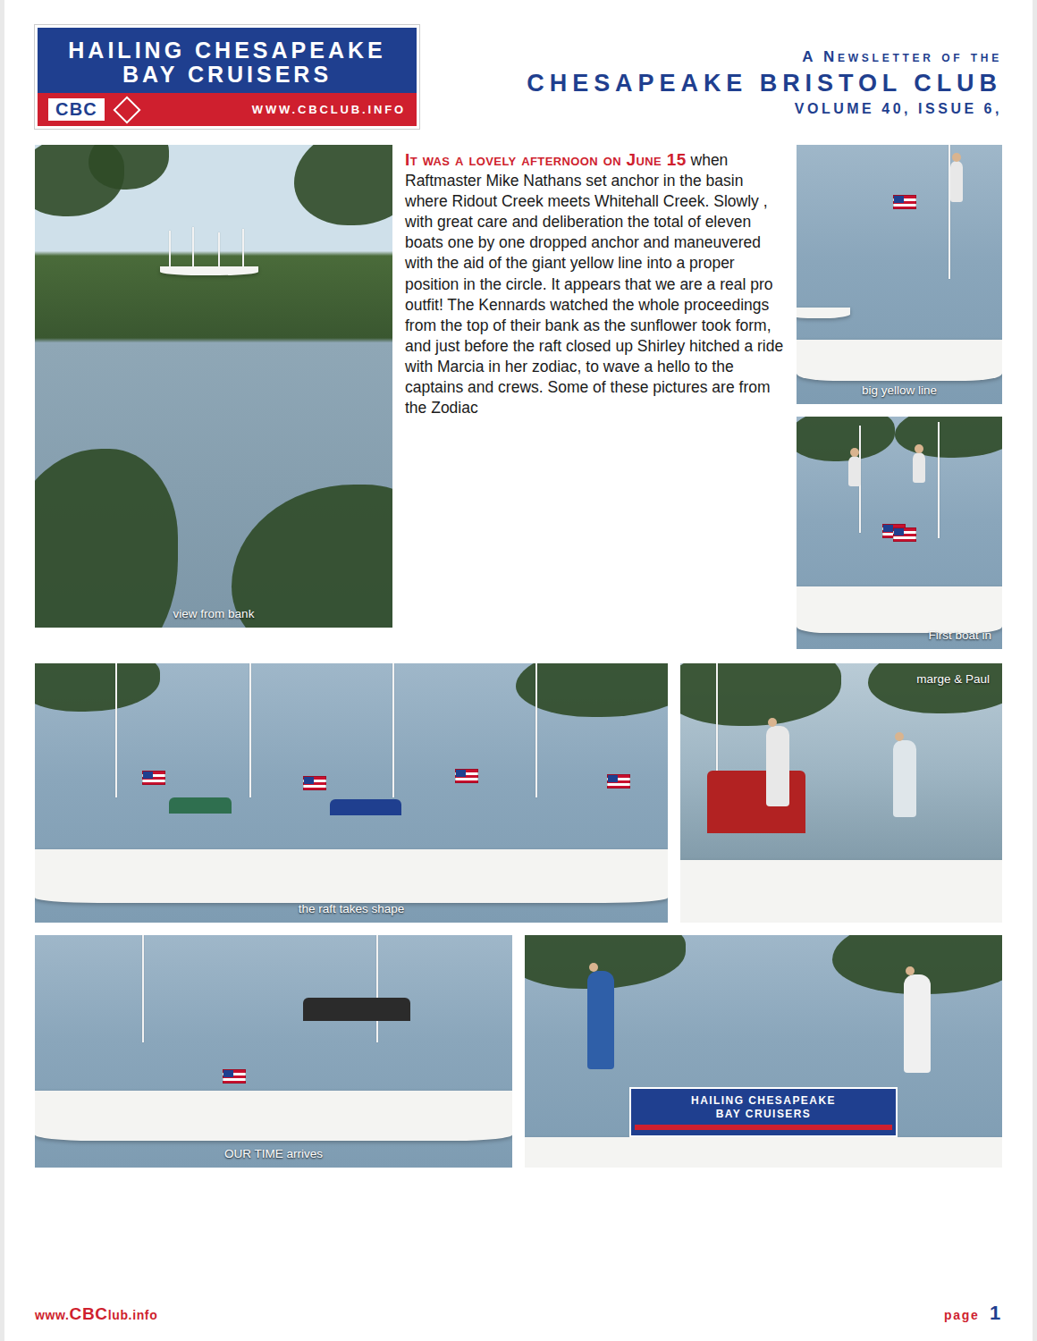Hailing Chesapeake
Bay Cruisers
CBC www.cbclub.info
A Newsletter of the
Chesapeake Bristol Club
Volume 40, Issue 6,
view from bank
It was a lovely afternoon on June 15 when Raftmaster Mike Nathans set anchor in the basin where Ridout Creek meets Whitehall Creek. Slowly , with great care and deliberation the total of eleven boats one by one dropped anchor and maneuvered with the aid of the giant yellow line into a proper position in the circle. It appears that we are a real pro outfit! The Kennards watched the whole proceedings from the top of their bank as the sunflower took form, and just before the raft closed up Shirley hitched a ride with Marcia in her zodiac, to wave a hello to the captains and crews. Some of these pictures are from the Zodiac
big yellow line
First boat in
the raft takes shape
marge & Paul
OUR TIME arrives
Hailing Chesapeake
Bay Cruisers
www. CBClub.info
page 1